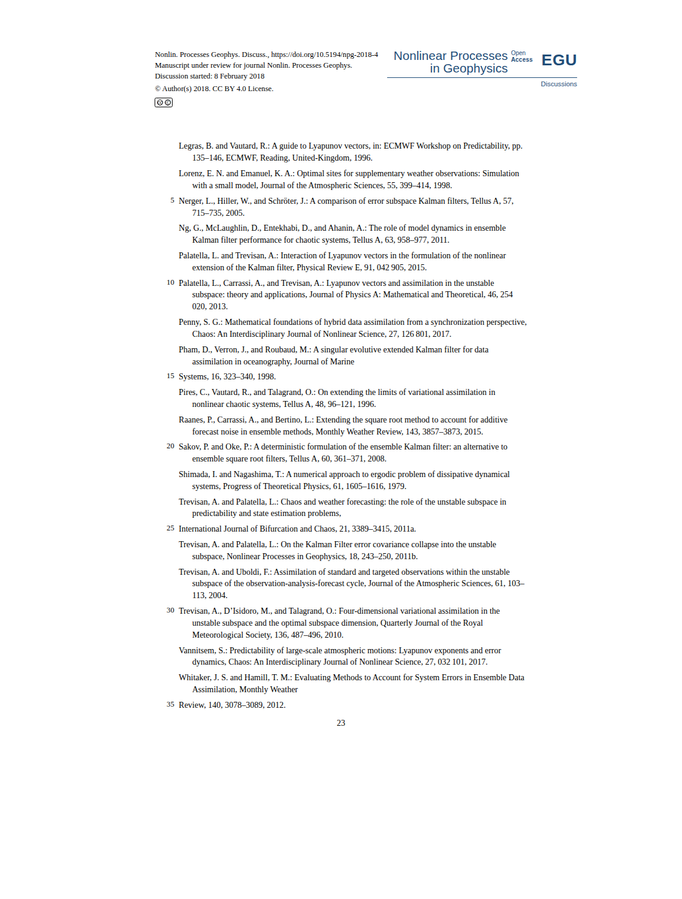Nonlin. Processes Geophys. Discuss., https://doi.org/10.5194/npg-2018-4
Manuscript under review for journal Nonlin. Processes Geophys.
Discussion started: 8 February 2018
© Author(s) 2018. CC BY 4.0 License.
ccⒸ
Nonlinear Processes in Geophysics
Open Access
EGU
Discussions
Legras, B. and Vautard, R.: A guide to Lyapunov vectors, in: ECMWF Workshop on Predictability, pp. 135–146, ECMWF, Reading, United-Kingdom, 1996.
Lorenz, E. N. and Emanuel, K. A.: Optimal sites for supplementary weather observations: Simulation with a small model, Journal of the Atmospheric Sciences, 55, 399–414, 1998.
5 Nerger, L., Hiller, W., and Schröter, J.: A comparison of error subspace Kalman filters, Tellus A, 57, 715–735, 2005.
Ng, G., McLaughlin, D., Entekhabi, D., and Ahanin, A.: The role of model dynamics in ensemble Kalman filter performance for chaotic systems, Tellus A, 63, 958–977, 2011.
Palatella, L. and Trevisan, A.: Interaction of Lyapunov vectors in the formulation of the nonlinear extension of the Kalman filter, Physical Review E, 91, 042 905, 2015.
10 Palatella, L., Carrassi, A., and Trevisan, A.: Lyapunov vectors and assimilation in the unstable subspace: theory and applications, Journal of Physics A: Mathematical and Theoretical, 46, 254 020, 2013.
Penny, S. G.: Mathematical foundations of hybrid data assimilation from a synchronization perspective, Chaos: An Interdisciplinary Journal of Nonlinear Science, 27, 126 801, 2017.
Pham, D., Verron, J., and Roubaud, M.: A singular evolutive extended Kalman filter for data assimilation in oceanography, Journal of Marine
15 Systems, 16, 323–340, 1998.
Pires, C., Vautard, R., and Talagrand, O.: On extending the limits of variational assimilation in nonlinear chaotic systems, Tellus A, 48, 96–121, 1996.
Raanes, P., Carrassi, A., and Bertino, L.: Extending the square root method to account for additive forecast noise in ensemble methods, Monthly Weather Review, 143, 3857–3873, 2015.
20 Sakov, P. and Oke, P.: A deterministic formulation of the ensemble Kalman filter: an alternative to ensemble square root filters, Tellus A, 60, 361–371, 2008.
Shimada, I. and Nagashima, T.: A numerical approach to ergodic problem of dissipative dynamical systems, Progress of Theoretical Physics, 61, 1605–1616, 1979.
Trevisan, A. and Palatella, L.: Chaos and weather forecasting: the role of the unstable subspace in predictability and state estimation problems,
25 International Journal of Bifurcation and Chaos, 21, 3389–3415, 2011a.
Trevisan, A. and Palatella, L.: On the Kalman Filter error covariance collapse into the unstable subspace, Nonlinear Processes in Geophysics, 18, 243–250, 2011b.
Trevisan, A. and Uboldi, F.: Assimilation of standard and targeted observations within the unstable subspace of the observation-analysis-forecast cycle, Journal of the Atmospheric Sciences, 61, 103–113, 2004.
30 Trevisan, A., D’Isidoro, M., and Talagrand, O.: Four-dimensional variational assimilation in the unstable subspace and the optimal subspace dimension, Quarterly Journal of the Royal Meteorological Society, 136, 487–496, 2010.
Vannitsem, S.: Predictability of large-scale atmospheric motions: Lyapunov exponents and error dynamics, Chaos: An Interdisciplinary Journal of Nonlinear Science, 27, 032 101, 2017.
Whitaker, J. S. and Hamill, T. M.: Evaluating Methods to Account for System Errors in Ensemble Data Assimilation, Monthly Weather
35 Review, 140, 3078–3089, 2012.
23